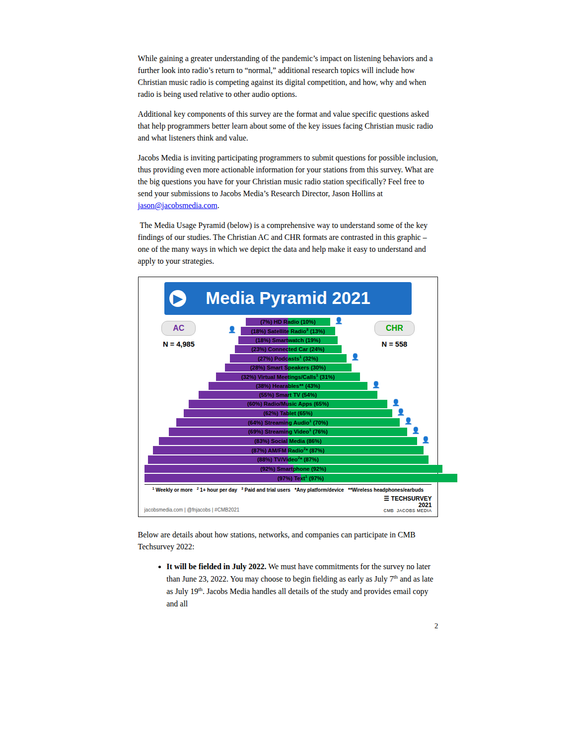While gaining a greater understanding of the pandemic’s impact on listening behaviors and a further look into radio’s return to “normal,” additional research topics will include how Christian music radio is competing against its digital competition, and how, why and when radio is being used relative to other audio options.
Additional key components of this survey are the format and value specific questions asked that help programmers better learn about some of the key issues facing Christian music radio and what listeners think and value.
Jacobs Media is inviting participating programmers to submit questions for possible inclusion, thus providing even more actionable information for your stations from this survey. What are the big questions you have for your Christian music radio station specifically? Feel free to send your submissions to Jacobs Media’s Research Director, Jason Hollins at jason@jacobsmedia.com.
The Media Usage Pyramid (below) is a comprehensive way to understand some of the key findings of our studies. The Christian AC and CHR formats are contrasted in this graphic – one of the many ways in which we depict the data and help make it easy to understand and apply to your strategies.
▶ Media Pyramid 2021
AC
N = 4,985
CHR
N = 558
(7%) HD Radio (10%) 👤
(18%) Satellite Radio3 (13%) 👤
(18%) Smartwatch (19%)
(23%) Connected Car (24%)
(27%) Podcasts1 (32%) 👤
(28%) Smart Speakers (30%)
(32%) Virtual Meetings/Calls1 (31%)
(38%) Hearables** (43%) 👤
(55%) Smart TV (54%)
(60%) Radio/Music Apps (65%) 👤
(62%) Tablet (65%) 👤
(64%) Streaming Audio1 (70%) 👤
(69%) Streaming Video1 (76%) 👤
(83%) Social Media (86%) 👤
(87%) AM/FM Radio2* (87%)
(88%) TV/Video2* (87%)
(92%) Smartphone (92%)
(97%) Text1 (97%)
1 Weekly or more 2 1+ hour per day 3 Paid and trial users *Any platform/device **Wireless headphones/earbuds
jacobsmedia.com | @fnjacobs | #CMB2021
☰ TECHSURVEY
2021
CMB JACOBS MEDIA
Below are details about how stations, networks, and companies can participate in CMB Techsurvey 2022:
It will be fielded in July 2022. We must have commitments for the survey no later than June 23, 2022. You may choose to begin fielding as early as July 7th and as late as July 19th. Jacobs Media handles all details of the study and provides email copy and all
2